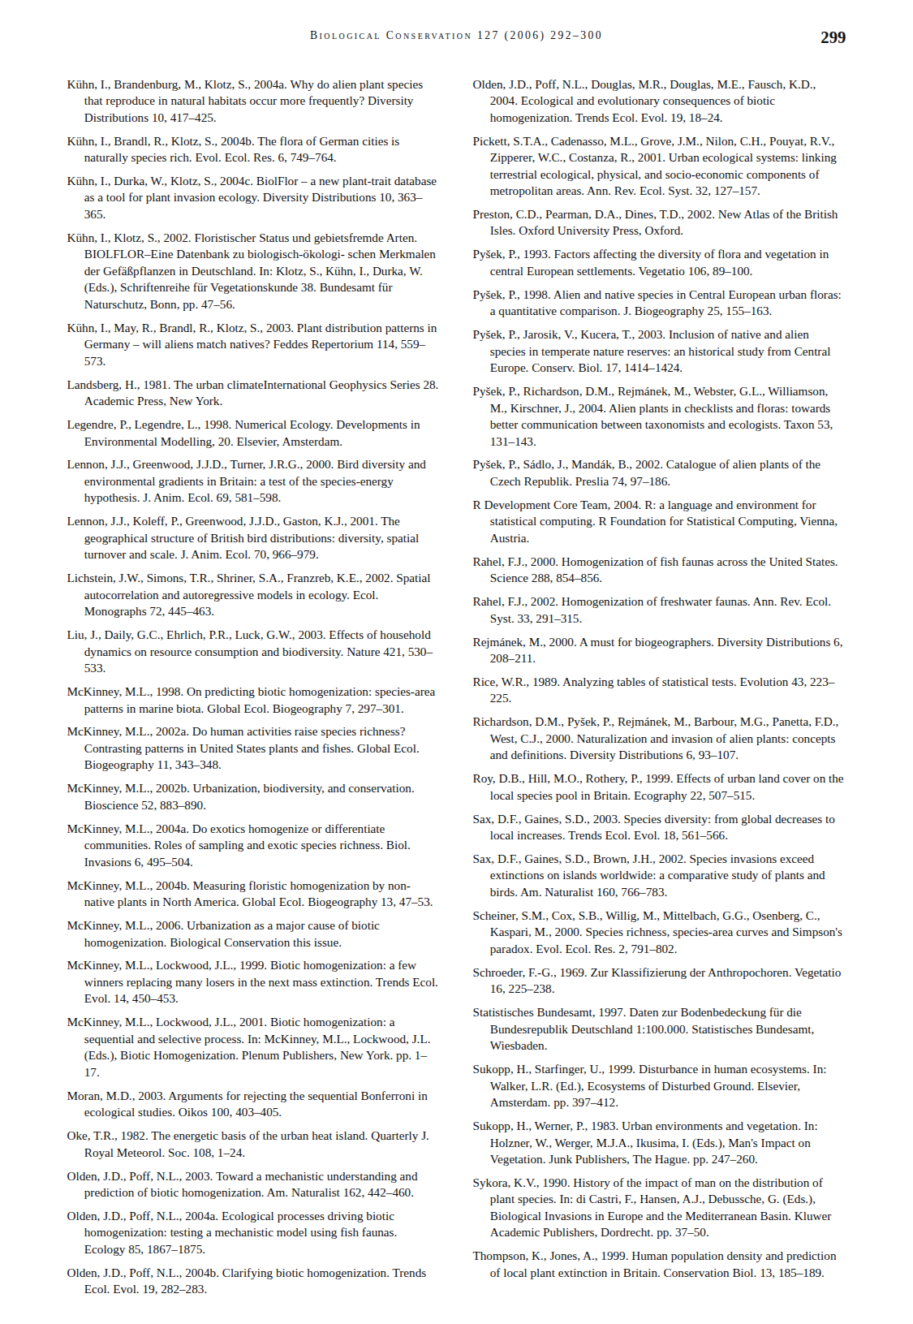Biological Conservation 127 (2006) 292–300 299
Kühn, I., Brandenburg, M., Klotz, S., 2004a. Why do alien plant species that reproduce in natural habitats occur more frequently? Diversity Distributions 10, 417–425.
Kühn, I., Brandl, R., Klotz, S., 2004b. The flora of German cities is naturally species rich. Evol. Ecol. Res. 6, 749–764.
Kühn, I., Durka, W., Klotz, S., 2004c. BiolFlor – a new plant-trait database as a tool for plant invasion ecology. Diversity Distributions 10, 363–365.
Kühn, I., Klotz, S., 2002. Floristischer Status und gebietsfremde Arten. BIOLFLOR–Eine Datenbank zu biologisch-ökologi- schen Merkmalen der Gefäßpflanzen in Deutschland. In: Klotz, S., Kühn, I., Durka, W. (Eds.), Schriftenreihe für Vegetationskunde 38. Bundesamt für Naturschutz, Bonn, pp. 47–56.
Kühn, I., May, R., Brandl, R., Klotz, S., 2003. Plant distribution patterns in Germany – will aliens match natives? Feddes Repertorium 114, 559–573.
Landsberg, H., 1981. The urban climateInternational Geophysics Series 28. Academic Press, New York.
Legendre, P., Legendre, L., 1998. Numerical Ecology. Developments in Environmental Modelling, 20. Elsevier, Amsterdam.
Lennon, J.J., Greenwood, J.J.D., Turner, J.R.G., 2000. Bird diversity and environmental gradients in Britain: a test of the species-energy hypothesis. J. Anim. Ecol. 69, 581–598.
Lennon, J.J., Koleff, P., Greenwood, J.J.D., Gaston, K.J., 2001. The geographical structure of British bird distributions: diversity, spatial turnover and scale. J. Anim. Ecol. 70, 966–979.
Lichstein, J.W., Simons, T.R., Shriner, S.A., Franzreb, K.E., 2002. Spatial autocorrelation and autoregressive models in ecology. Ecol. Monographs 72, 445–463.
Liu, J., Daily, G.C., Ehrlich, P.R., Luck, G.W., 2003. Effects of household dynamics on resource consumption and biodiversity. Nature 421, 530–533.
McKinney, M.L., 1998. On predicting biotic homogenization: species-area patterns in marine biota. Global Ecol. Biogeography 7, 297–301.
McKinney, M.L., 2002a. Do human activities raise species richness? Contrasting patterns in United States plants and fishes. Global Ecol. Biogeography 11, 343–348.
McKinney, M.L., 2002b. Urbanization, biodiversity, and conservation. Bioscience 52, 883–890.
McKinney, M.L., 2004a. Do exotics homogenize or differentiate communities. Roles of sampling and exotic species richness. Biol. Invasions 6, 495–504.
McKinney, M.L., 2004b. Measuring floristic homogenization by non-native plants in North America. Global Ecol. Biogeography 13, 47–53.
McKinney, M.L., 2006. Urbanization as a major cause of biotic homogenization. Biological Conservation this issue.
McKinney, M.L., Lockwood, J.L., 1999. Biotic homogenization: a few winners replacing many losers in the next mass extinction. Trends Ecol. Evol. 14, 450–453.
McKinney, M.L., Lockwood, J.L., 2001. Biotic homogenization: a sequential and selective process. In: McKinney, M.L., Lockwood, J.L. (Eds.), Biotic Homogenization. Plenum Publishers, New York. pp. 1–17.
Moran, M.D., 2003. Arguments for rejecting the sequential Bonferroni in ecological studies. Oikos 100, 403–405.
Oke, T.R., 1982. The energetic basis of the urban heat island. Quarterly J. Royal Meteorol. Soc. 108, 1–24.
Olden, J.D., Poff, N.L., 2003. Toward a mechanistic understanding and prediction of biotic homogenization. Am. Naturalist 162, 442–460.
Olden, J.D., Poff, N.L., 2004a. Ecological processes driving biotic homogenization: testing a mechanistic model using fish faunas. Ecology 85, 1867–1875.
Olden, J.D., Poff, N.L., 2004b. Clarifying biotic homogenization. Trends Ecol. Evol. 19, 282–283.
Olden, J.D., Poff, N.L., Douglas, M.R., Douglas, M.E., Fausch, K.D., 2004. Ecological and evolutionary consequences of biotic homogenization. Trends Ecol. Evol. 19, 18–24.
Pickett, S.T.A., Cadenasso, M.L., Grove, J.M., Nilon, C.H., Pouyat, R.V., Zipperer, W.C., Costanza, R., 2001. Urban ecological systems: linking terrestrial ecological, physical, and socio-economic components of metropolitan areas. Ann. Rev. Ecol. Syst. 32, 127–157.
Preston, C.D., Pearman, D.A., Dines, T.D., 2002. New Atlas of the British Isles. Oxford University Press, Oxford.
Pyšek, P., 1993. Factors affecting the diversity of flora and vegetation in central European settlements. Vegetatio 106, 89–100.
Pyšek, P., 1998. Alien and native species in Central European urban floras: a quantitative comparison. J. Biogeography 25, 155–163.
Pyšek, P., Jarosik, V., Kucera, T., 2003. Inclusion of native and alien species in temperate nature reserves: an historical study from Central Europe. Conserv. Biol. 17, 1414–1424.
Pyšek, P., Richardson, D.M., Rejmánek, M., Webster, G.L., Williamson, M., Kirschner, J., 2004. Alien plants in checklists and floras: towards better communication between taxonomists and ecologists. Taxon 53, 131–143.
Pyšek, P., Sádlo, J., Mandák, B., 2002. Catalogue of alien plants of the Czech Republik. Preslia 74, 97–186.
R Development Core Team, 2004. R: a language and environment for statistical computing. R Foundation for Statistical Computing, Vienna, Austria.
Rahel, F.J., 2000. Homogenization of fish faunas across the United States. Science 288, 854–856.
Rahel, F.J., 2002. Homogenization of freshwater faunas. Ann. Rev. Ecol. Syst. 33, 291–315.
Rejmánek, M., 2000. A must for biogeographers. Diversity Distributions 6, 208–211.
Rice, W.R., 1989. Analyzing tables of statistical tests. Evolution 43, 223–225.
Richardson, D.M., Pyšek, P., Rejmánek, M., Barbour, M.G., Panetta, F.D., West, C.J., 2000. Naturalization and invasion of alien plants: concepts and definitions. Diversity Distributions 6, 93–107.
Roy, D.B., Hill, M.O., Rothery, P., 1999. Effects of urban land cover on the local species pool in Britain. Ecography 22, 507–515.
Sax, D.F., Gaines, S.D., 2003. Species diversity: from global decreases to local increases. Trends Ecol. Evol. 18, 561–566.
Sax, D.F., Gaines, S.D., Brown, J.H., 2002. Species invasions exceed extinctions on islands worldwide: a comparative study of plants and birds. Am. Naturalist 160, 766–783.
Scheiner, S.M., Cox, S.B., Willig, M., Mittelbach, G.G., Osenberg, C., Kaspari, M., 2000. Species richness, species-area curves and Simpson's paradox. Evol. Ecol. Res. 2, 791–802.
Schroeder, F.-G., 1969. Zur Klassifizierung der Anthropochoren. Vegetatio 16, 225–238.
Statistisches Bundesamt, 1997. Daten zur Bodenbedeckung für die Bundesrepublik Deutschland 1:100.000. Statistisches Bundesamt, Wiesbaden.
Sukopp, H., Starfinger, U., 1999. Disturbance in human ecosystems. In: Walker, L.R. (Ed.), Ecosystems of Disturbed Ground. Elsevier, Amsterdam. pp. 397–412.
Sukopp, H., Werner, P., 1983. Urban environments and vegetation. In: Holzner, W., Werger, M.J.A., Ikusima, I. (Eds.), Man's Impact on Vegetation. Junk Publishers, The Hague. pp. 247–260.
Sykora, K.V., 1990. History of the impact of man on the distribution of plant species. In: di Castri, F., Hansen, A.J., Debussche, G. (Eds.), Biological Invasions in Europe and the Mediterranean Basin. Kluwer Academic Publishers, Dordrecht. pp. 37–50.
Thompson, K., Jones, A., 1999. Human population density and prediction of local plant extinction in Britain. Conservation Biol. 13, 185–189.